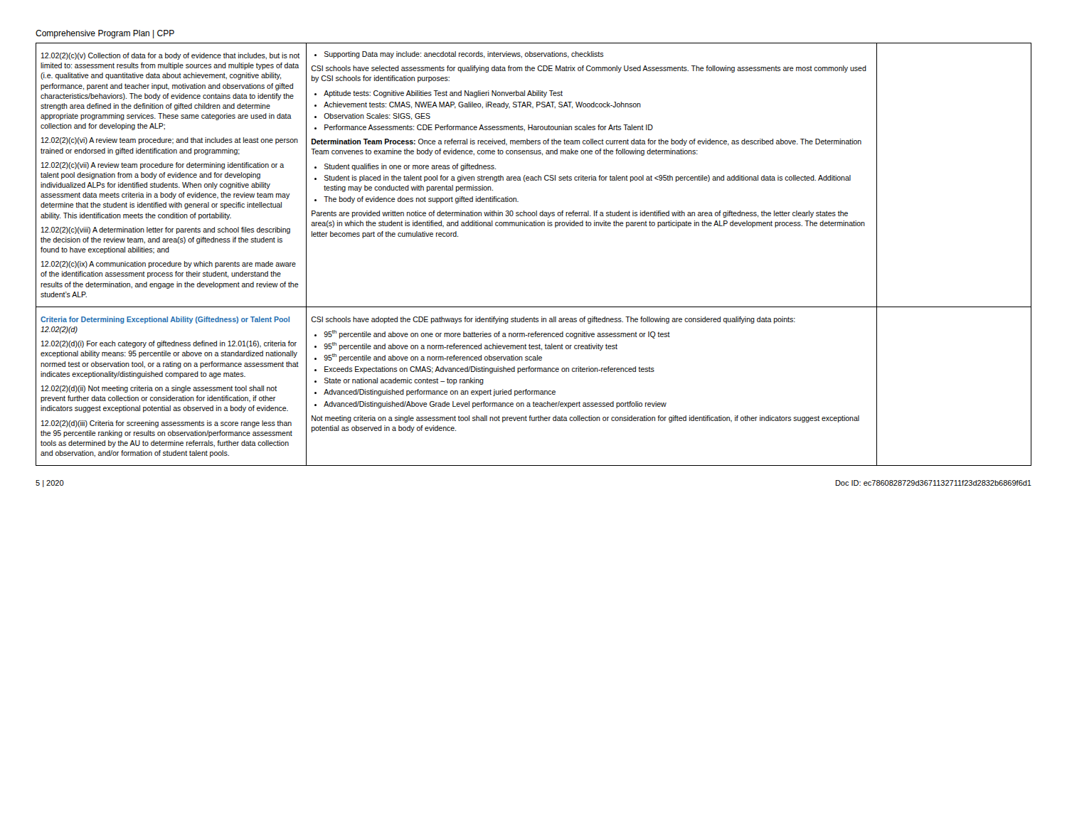Comprehensive Program Plan | CPP
| 12.02(2)(c)(v) Collection of data for a body of evidence that includes, but is not limited to: assessment results from multiple sources and multiple types of data (i.e. qualitative and quantitative data about achievement, cognitive ability, performance, parent and teacher input, motivation and observations of gifted characteristics/behaviors). The body of evidence contains data to identify the strength area defined in the definition of gifted children and determine appropriate programming services. These same categories are used in data collection and for developing the ALP; 12.02(2)(c)(vi) A review team procedure; and that includes at least one person trained or endorsed in gifted identification and programming; 12.02(2)(c)(vii) A review team procedure for determining identification or a talent pool designation from a body of evidence and for developing individualized ALPs for identified students. When only cognitive ability assessment data meets criteria in a body of evidence, the review team may determine that the student is identified with general or specific intellectual ability. This identification meets the condition of portability. 12.02(2)(c)(viii) A determination letter for parents and school files describing the decision of the review team, and area(s) of giftedness if the student is found to have exceptional abilities; and 12.02(2)(c)(ix) A communication procedure by which parents are made aware of the identification assessment process for their student, understand the results of the determination, and engage in the development and review of the student’s ALP. | Supporting Data may include: anecdotal records, interviews, observations, checklists CSI schools have selected assessments for qualifying data from the CDE Matrix of Commonly Used Assessments. The following assessments are most commonly used by CSI schools for identification purposes: Aptitude tests: Cognitive Abilities Test and Naglieri Nonverbal Ability Test Achievement tests: CMAS, NWEA MAP, Galileo, iReady, STAR, PSAT, SAT, Woodcock-Johnson Observation Scales: SIGS, GES Performance Assessments: CDE Performance Assessments, Haroutounian scales for Arts Talent ID Determination Team Process: Once a referral is received, members of the team collect current data for the body of evidence, as described above. The Determination Team convenes to examine the body of evidence, come to consensus, and make one of the following determinations: Student qualifies in one or more areas of giftedness. Student is placed in the talent pool for a given strength area (each CSI sets criteria for talent pool at <95th percentile) and additional data is collected. Additional testing may be conducted with parental permission. The body of evidence does not support gifted identification. Parents are provided written notice of determination within 30 school days of referral. If a student is identified with an area of giftedness, the letter clearly states the area(s) in which the student is identified, and additional communication is provided to invite the parent to participate in the ALP development process. The determination letter becomes part of the cumulative record. | |
| Criteria for Determining Exceptional Ability (Giftedness) or Talent Pool 12.02(2)(d) 12.02(2)(d)(i) For each category of giftedness defined in 12.01(16), criteria for exceptional ability means: 95 percentile or above on a standardized nationally normed test or observation tool, or a rating on a performance assessment that indicates exceptionality/distinguished compared to age mates. 12.02(2)(d)(ii) Not meeting criteria on a single assessment tool shall not prevent further data collection or consideration for identification, if other indicators suggest exceptional potential as observed in a body of evidence. 12.02(2)(d)(iii) Criteria for screening assessments is a score range less than the 95 percentile ranking or results on observation/performance assessment tools as determined by the AU to determine referrals, further data collection and observation, and/or formation of student talent pools. | CSI schools have adopted the CDE pathways for identifying students in all areas of giftedness. The following are considered qualifying data points: 95 th percentile and above on one or more batteries of a norm-referenced cognitive assessment or IQ test 95 th percentile and above on a norm-referenced achievement test, talent or creativity test 95 th percentile and above on a norm-referenced observation scale Exceeds Expectations on CMAS; Advanced/Distinguished performance on criterion-referenced tests State or national academic contest – top ranking Advanced/Distinguished performance on an expert juried performance Advanced/Distinguished/Above Grade Level performance on a teacher/expert assessed portfolio review Not meeting criteria on a single assessment tool shall not prevent further data collection or consideration for gifted identification, if other indicators suggest exceptional potential as observed in a body of evidence. | |
5 | 2020 Doc ID: ec7860828729d3671132711f23d2832b6869f6d1